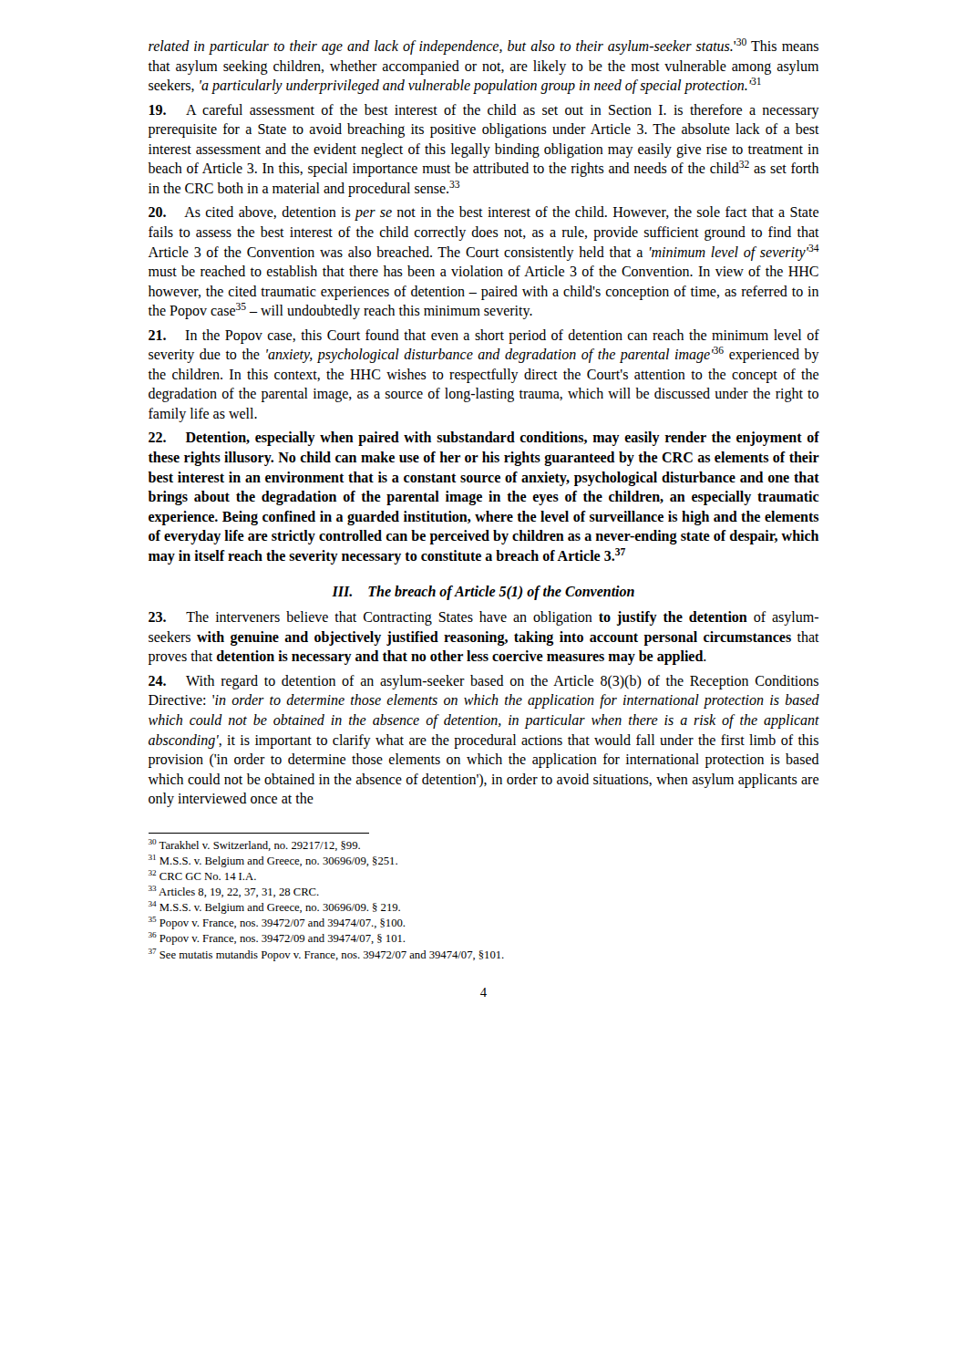related in particular to their age and lack of independence, but also to their asylum-seeker status.'30 This means that asylum seeking children, whether accompanied or not, are likely to be the most vulnerable among asylum seekers, 'a particularly underprivileged and vulnerable population group in need of special protection.'31
19. A careful assessment of the best interest of the child as set out in Section I. is therefore a necessary prerequisite for a State to avoid breaching its positive obligations under Article 3. The absolute lack of a best interest assessment and the evident neglect of this legally binding obligation may easily give rise to treatment in beach of Article 3. In this, special importance must be attributed to the rights and needs of the child32 as set forth in the CRC both in a material and procedural sense.33
20. As cited above, detention is per se not in the best interest of the child. However, the sole fact that a State fails to assess the best interest of the child correctly does not, as a rule, provide sufficient ground to find that Article 3 of the Convention was also breached. The Court consistently held that a 'minimum level of severity'34 must be reached to establish that there has been a violation of Article 3 of the Convention. In view of the HHC however, the cited traumatic experiences of detention – paired with a child's conception of time, as referred to in the Popov case35 – will undoubtedly reach this minimum severity.
21. In the Popov case, this Court found that even a short period of detention can reach the minimum level of severity due to the 'anxiety, psychological disturbance and degradation of the parental image'36 experienced by the children. In this context, the HHC wishes to respectfully direct the Court's attention to the concept of the degradation of the parental image, as a source of long-lasting trauma, which will be discussed under the right to family life as well.
22. Detention, especially when paired with substandard conditions, may easily render the enjoyment of these rights illusory. No child can make use of her or his rights guaranteed by the CRC as elements of their best interest in an environment that is a constant source of anxiety, psychological disturbance and one that brings about the degradation of the parental image in the eyes of the children, an especially traumatic experience. Being confined in a guarded institution, where the level of surveillance is high and the elements of everyday life are strictly controlled can be perceived by children as a never-ending state of despair, which may in itself reach the severity necessary to constitute a breach of Article 3.37
III. The breach of Article 5(1) of the Convention
23. The interveners believe that Contracting States have an obligation to justify the detention of asylum-seekers with genuine and objectively justified reasoning, taking into account personal circumstances that proves that detention is necessary and that no other less coercive measures may be applied.
24. With regard to detention of an asylum-seeker based on the Article 8(3)(b) of the Reception Conditions Directive: 'in order to determine those elements on which the application for international protection is based which could not be obtained in the absence of detention, in particular when there is a risk of the applicant absconding', it is important to clarify what are the procedural actions that would fall under the first limb of this provision ('in order to determine those elements on which the application for international protection is based which could not be obtained in the absence of detention'), in order to avoid situations, when asylum applicants are only interviewed once at the
30 Tarakhel v. Switzerland, no. 29217/12, §99.
31 M.S.S. v. Belgium and Greece, no. 30696/09, §251.
32 CRC GC No. 14 I.A.
33 Articles 8, 19, 22, 37, 31, 28 CRC.
34 M.S.S. v. Belgium and Greece, no. 30696/09. § 219.
35 Popov v. France, nos. 39472/07 and 39474/07., §100.
36 Popov v. France, nos. 39472/09 and 39474/07, § 101.
37 See mutatis mutandis Popov v. France, nos. 39472/07 and 39474/07, §101.
4